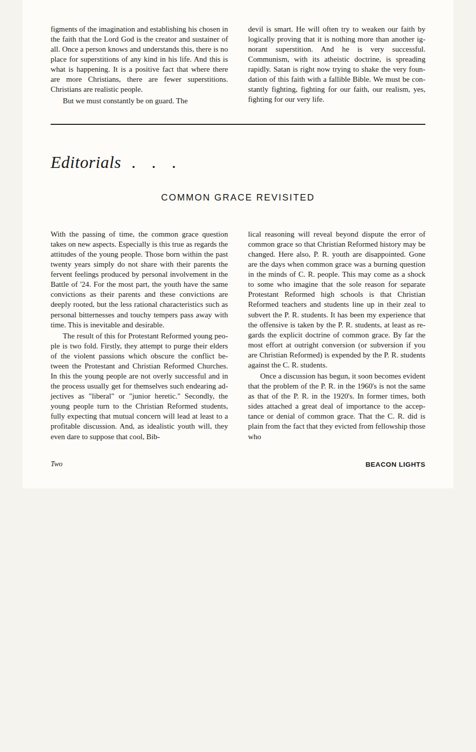figments of the imagination and establishing his chosen in the faith that the Lord God is the creator and sustainer of all. Once a person knows and understands this, there is no place for superstitions of any kind in his life. And this is what is happening. It is a positive fact that where there are more Christians, there are fewer superstitions. Christians are realistic people.
But we must constantly be on guard. The
devil is smart. He will often try to weaken our faith by logically proving that it is nothing more than another ignorant superstition. And he is very successful. Communism, with its atheistic doctrine, is spreading rapidly. Satan is right now trying to shake the very foundation of this faith with a fallible Bible. We must be constantly fighting, fighting for our faith, our realism, yes, fighting for our very life.
Editorials . . .
COMMON GRACE REVISITED
With the passing of time, the common grace question takes on new aspects. Especially is this true as regards the attitudes of the young people. Those born within the past twenty years simply do not share with their parents the fervent feelings produced by personal involvement in the Battle of '24. For the most part, the youth have the same convictions as their parents and these convictions are deeply rooted, but the less rational characteristics such as personal bitternesses and touchy tempers pass away with time. This is inevitable and desirable.
The result of this for Protestant Reformed young people is two fold. Firstly, they attempt to purge their elders of the violent passions which obscure the conflict between the Protestant and Christian Reformed Churches. In this the young people are not overly successful and in the process usually get for themselves such endearing adjectives as "liberal" or "junior heretic." Secondly, the young people turn to the Christian Reformed students, fully expecting that mutual concern will lead at least to a profitable discussion. And, as idealistic youth will, they even dare to suppose that cool, Bib-
lical reasoning will reveal beyond dispute the error of common grace so that Christian Reformed history may be changed. Here also, P. R. youth are disappointed. Gone are the days when common grace was a burning question in the minds of C. R. people. This may come as a shock to some who imagine that the sole reason for separate Protestant Reformed high schools is that Christian Reformed teachers and students line up in their zeal to subvert the P. R. students. It has been my experience that the offensive is taken by the P. R. students, at least as regards the explicit doctrine of common grace. By far the most effort at outright conversion (or subversion if you are Christian Reformed) is expended by the P. R. students against the C. R. students.
Once a discussion has begun, it soon becomes evident that the problem of the P. R. in the 1960's is not the same as that of the P. R. in the 1920's. In former times, both sides attached a great deal of importance to the acceptance or denial of common grace. That the C. R. did is plain from the fact that they evicted from fellowship those who
Two
BEACON LIGHTS